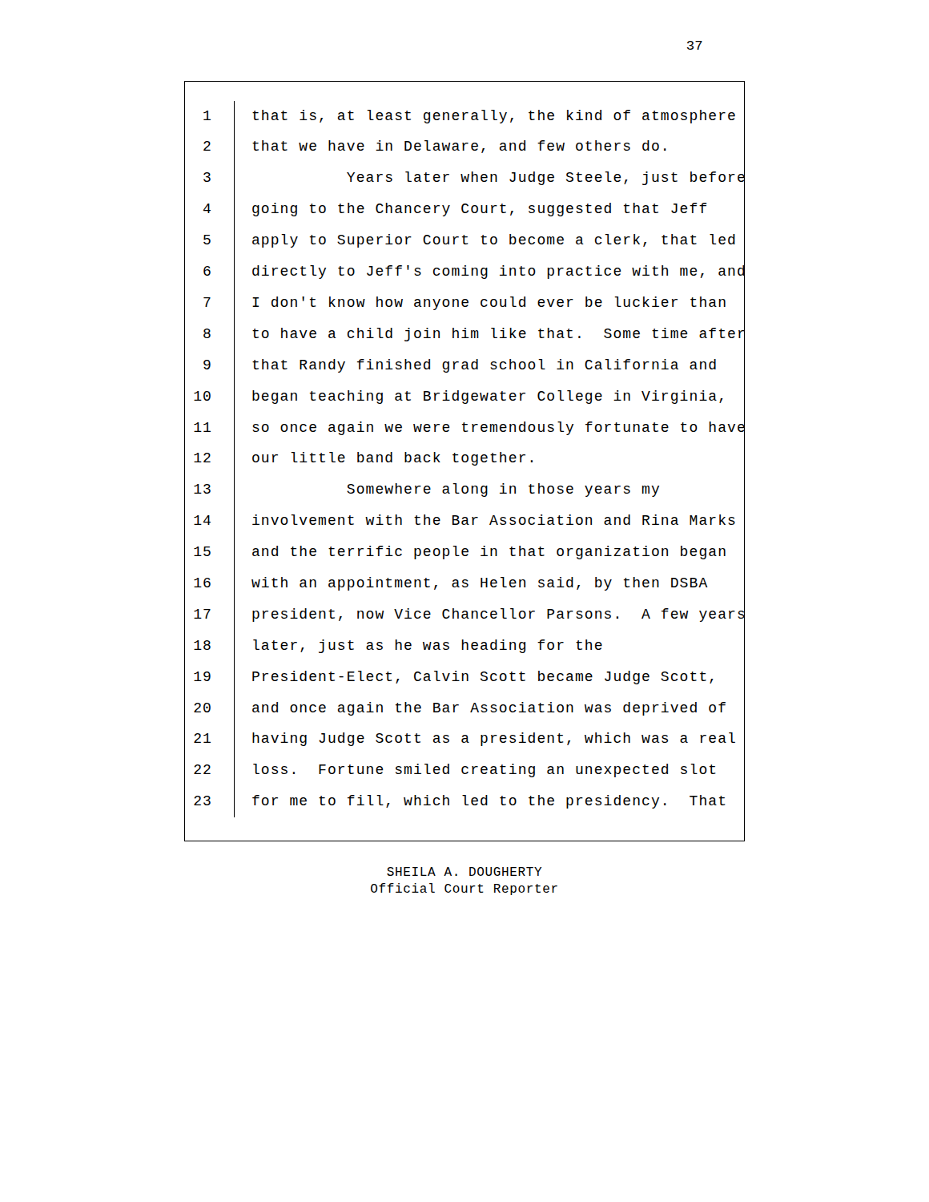37
| 1 | that is, at least generally, the kind of atmosphere |
| 2 | that we have in Delaware, and few others do. |
| 3 | Years later when Judge Steele, just before |
| 4 | going to the Chancery Court, suggested that Jeff |
| 5 | apply to Superior Court to become a clerk, that led |
| 6 | directly to Jeff's coming into practice with me, and |
| 7 | I don't know how anyone could ever be luckier than |
| 8 | to have a child join him like that. Some time after |
| 9 | that Randy finished grad school in California and |
| 10 | began teaching at Bridgewater College in Virginia, |
| 11 | so once again we were tremendously fortunate to have |
| 12 | our little band back together. |
| 13 | Somewhere along in those years my |
| 14 | involvement with the Bar Association and Rina Marks |
| 15 | and the terrific people in that organization began |
| 16 | with an appointment, as Helen said, by then DSBA |
| 17 | president, now Vice Chancellor Parsons. A few years |
| 18 | later, just as he was heading for the |
| 19 | President-Elect, Calvin Scott became Judge Scott, |
| 20 | and once again the Bar Association was deprived of |
| 21 | having Judge Scott as a president, which was a real |
| 22 | loss. Fortune smiled creating an unexpected slot |
| 23 | for me to fill, which led to the presidency. That |
SHEILA A. DOUGHERTY
Official Court Reporter